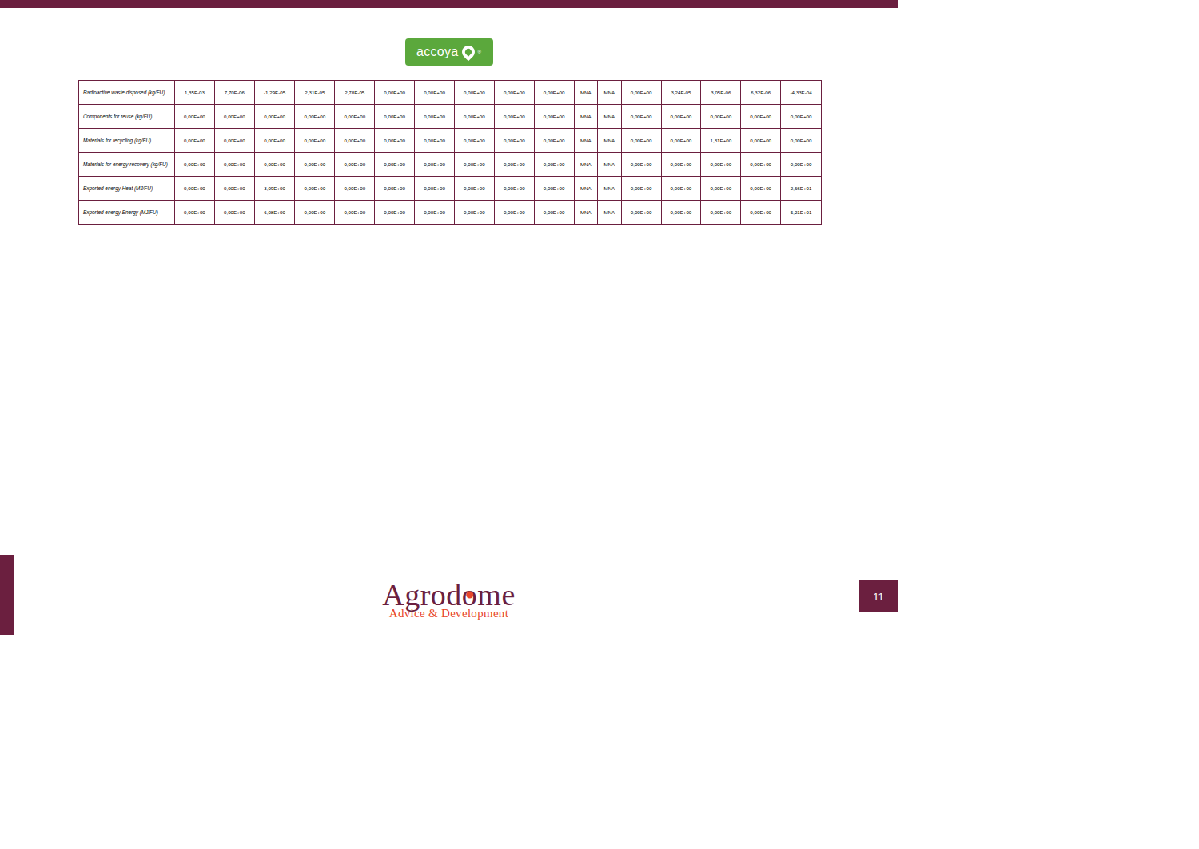accoya ®
| Radioactive waste disposed (kg/FU) | 1,35E-03 | 7,70E-06 | -1,29E-05 | 2,31E-05 | 2,78E-05 | 0,00E+00 | 0,00E+00 | 0,00E+00 | 0,00E+00 | 0,00E+00 | MNA | MNA | 0,00E+00 | 3,24E-05 | 3,05E-06 | 6,32E-06 | -4,33E-04 |
| Components for reuse (kg/FU) | 0,00E+00 | 0,00E+00 | 0,00E+00 | 0,00E+00 | 0,00E+00 | 0,00E+00 | 0,00E+00 | 0,00E+00 | 0,00E+00 | 0,00E+00 | MNA | MNA | 0,00E+00 | 0,00E+00 | 0,00E+00 | 0,00E+00 | 0,00E+00 |
| Materials for recycling (kg/FU) | 0,00E+00 | 0,00E+00 | 0,00E+00 | 0,00E+00 | 0,00E+00 | 0,00E+00 | 0,00E+00 | 0,00E+00 | 0,00E+00 | 0,00E+00 | MNA | MNA | 0,00E+00 | 0,00E+00 | 1,31E+00 | 0,00E+00 | 0,00E+00 |
| Materials for energy recovery (kg/FU) | 0,00E+00 | 0,00E+00 | 0,00E+00 | 0,00E+00 | 0,00E+00 | 0,00E+00 | 0,00E+00 | 0,00E+00 | 0,00E+00 | 0,00E+00 | MNA | MNA | 0,00E+00 | 0,00E+00 | 0,00E+00 | 0,00E+00 | 0,00E+00 |
| Exported energy Heat (MJ/FU) | 0,00E+00 | 0,00E+00 | 3,09E+00 | 0,00E+00 | 0,00E+00 | 0,00E+00 | 0,00E+00 | 0,00E+00 | 0,00E+00 | 0,00E+00 | MNA | MNA | 0,00E+00 | 0,00E+00 | 0,00E+00 | 0,00E+00 | 2,66E+01 |
| Exported energy Energy (MJ/FU) | 0,00E+00 | 0,00E+00 | 6,08E+00 | 0,00E+00 | 0,00E+00 | 0,00E+00 | 0,00E+00 | 0,00E+00 | 0,00E+00 | 0,00E+00 | MNA | MNA | 0,00E+00 | 0,00E+00 | 0,00E+00 | 0,00E+00 | 5,21E+01 |
Agrodome
Advice & Development
11